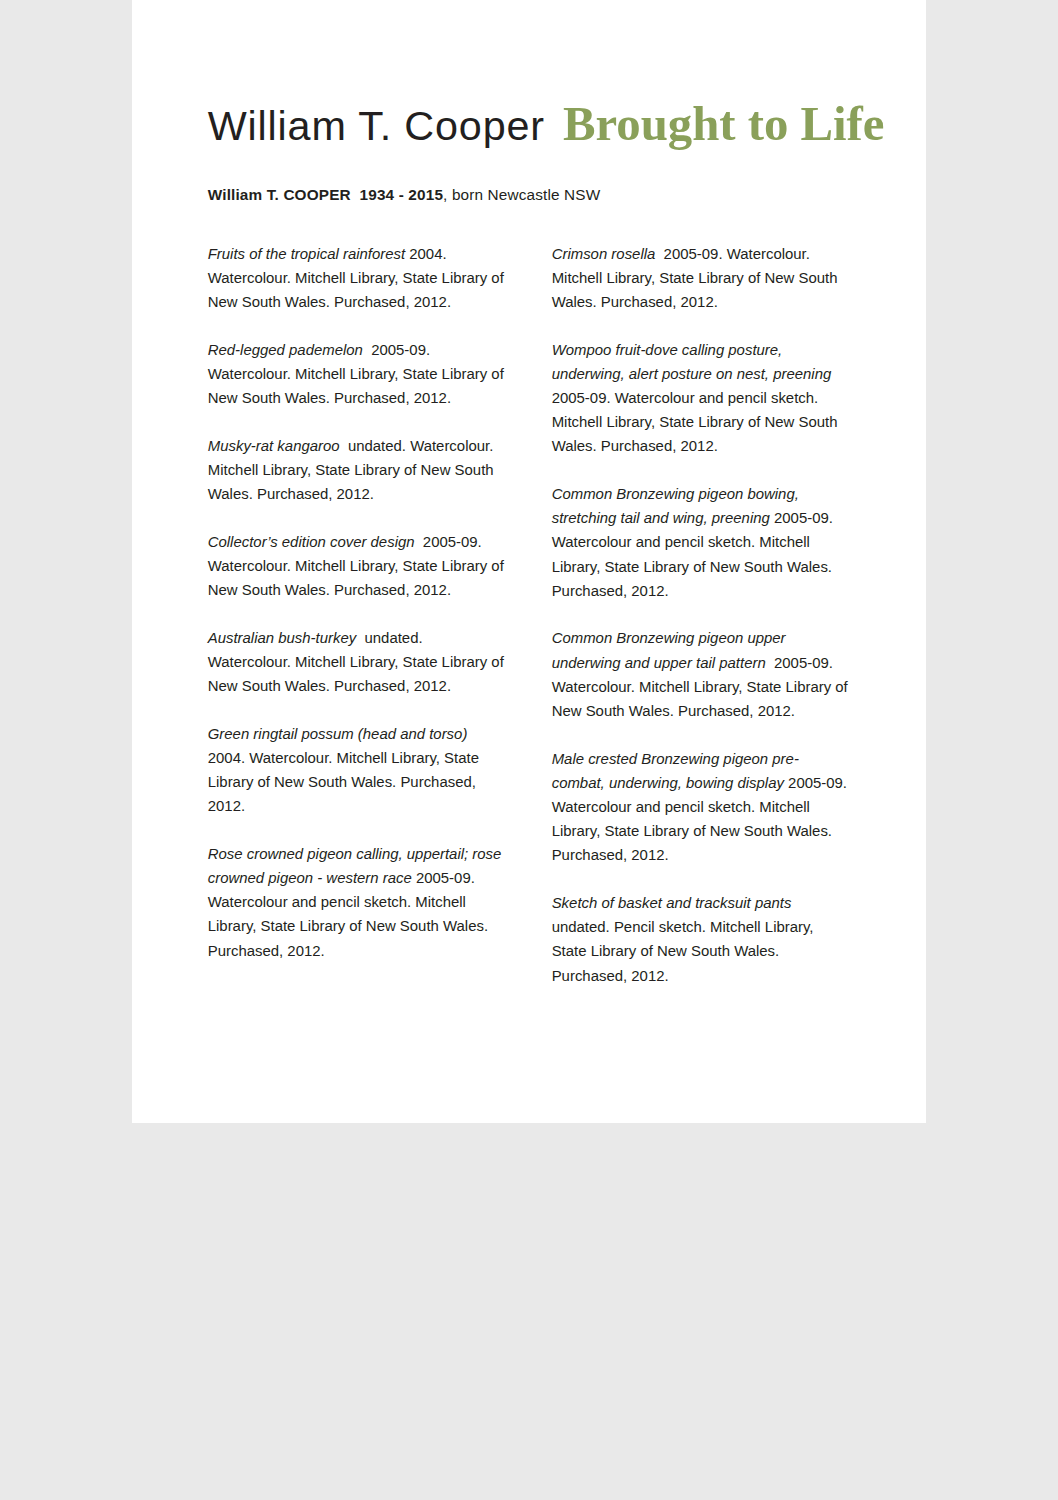William T. Cooper Brought to Life
William T. COOPER 1934 - 2015, born Newcastle NSW
Fruits of the tropical rainforest 2004. Watercolour. Mitchell Library, State Library of New South Wales. Purchased, 2012.
Red-legged pademelon 2005-09. Watercolour. Mitchell Library, State Library of New South Wales. Purchased, 2012.
Musky-rat kangaroo undated. Watercolour. Mitchell Library, State Library of New South Wales. Purchased, 2012.
Collector’s edition cover design 2005-09. Watercolour. Mitchell Library, State Library of New South Wales. Purchased, 2012.
Australian bush-turkey undated. Watercolour. Mitchell Library, State Library of New South Wales. Purchased, 2012.
Green ringtail possum (head and torso) 2004. Watercolour. Mitchell Library, State Library of New South Wales. Purchased, 2012.
Rose crowned pigeon calling, uppertail; rose crowned pigeon - western race 2005-09. Watercolour and pencil sketch. Mitchell Library, State Library of New South Wales. Purchased, 2012.
Crimson rosella 2005-09. Watercolour. Mitchell Library, State Library of New South Wales. Purchased, 2012.
Wompoo fruit-dove calling posture, underwing, alert posture on nest, preening 2005-09. Watercolour and pencil sketch. Mitchell Library, State Library of New South Wales. Purchased, 2012.
Common Bronzewing pigeon bowing, stretching tail and wing, preening 2005-09. Watercolour and pencil sketch. Mitchell Library, State Library of New South Wales. Purchased, 2012.
Common Bronzewing pigeon upper underwing and upper tail pattern 2005-09. Watercolour. Mitchell Library, State Library of New South Wales. Purchased, 2012.
Male crested Bronzewing pigeon pre-combat, underwing, bowing display 2005-09. Watercolour and pencil sketch. Mitchell Library, State Library of New South Wales. Purchased, 2012.
Sketch of basket and tracksuit pants undated. Pencil sketch. Mitchell Library, State Library of New South Wales. Purchased, 2012.